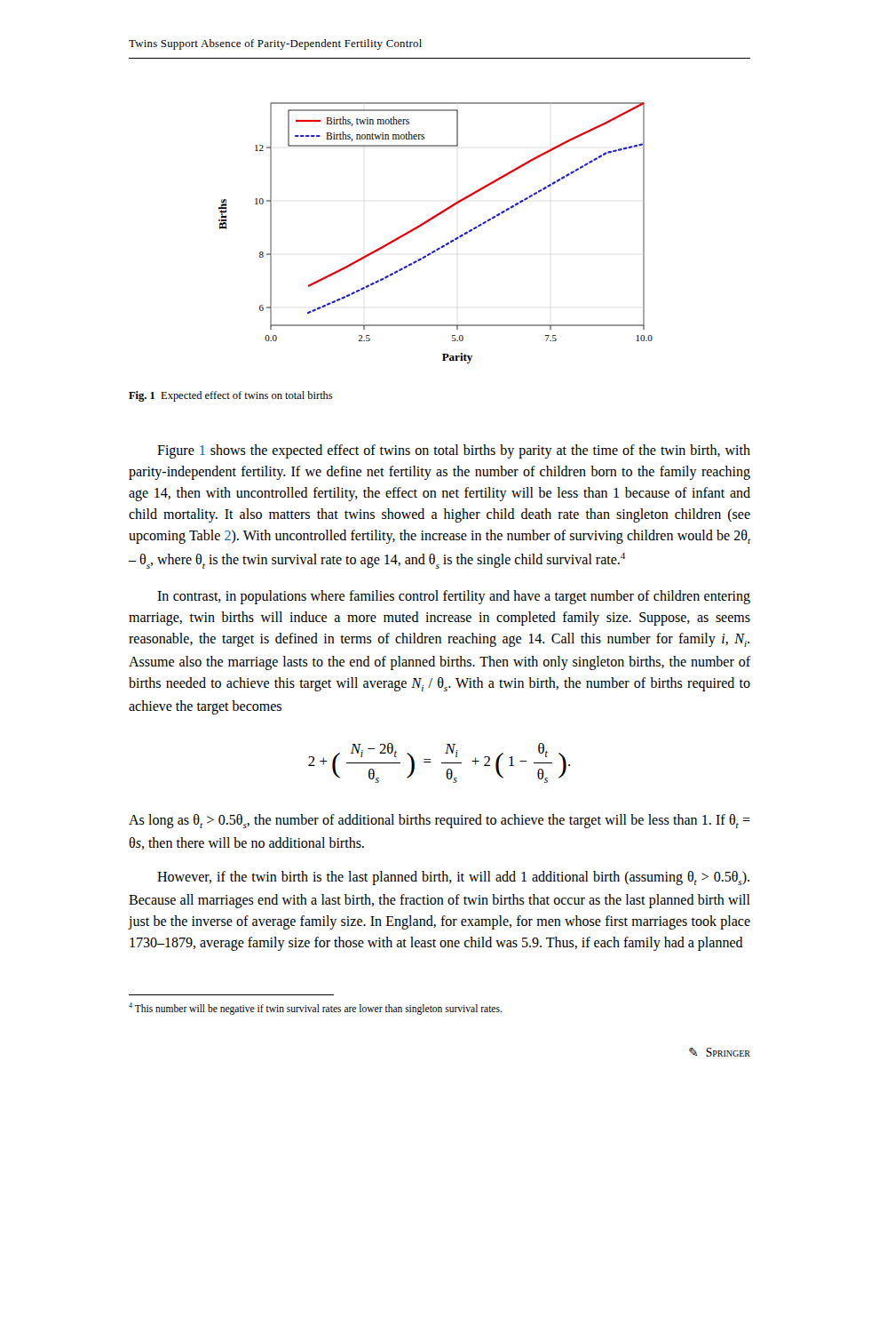Twins Support Absence of Parity-Dependent Fertility Control
6 8 10 12 0.0 2.5 5.0 7.5 10.0 Parity Births Births, twin mothers Births, nontwin mothers
Fig. 1 Expected effect of twins on total births
Figure 1 shows the expected effect of twins on total births by parity at the time of the twin birth, with parity-independent fertility. If we define net fertility as the number of children born to the family reaching age 14, then with uncontrolled fertility, the effect on net fertility will be less than 1 because of infant and child mortality. It also matters that twins showed a higher child death rate than singleton children (see upcoming Table 2). With uncontrolled fertility, the increase in the number of surviving children would be 2θt – θs, where θt is the twin survival rate to age 14, and θs is the single child survival rate.4
In contrast, in populations where families control fertility and have a target number of children entering marriage, twin births will induce a more muted increase in completed family size. Suppose, as seems reasonable, the target is defined in terms of children reaching age 14. Call this number for family i, Ni. Assume also the marriage lasts to the end of planned births. Then with only singleton births, the number of births needed to achieve this target will average Ni / θs. With a twin birth, the number of births required to achieve the target becomes
2 + ( Ni − 2θt θs ) = Ni θs + 2 ( 1 − θt θs ).
As long as θt > 0.5θs, the number of additional births required to achieve the target will be less than 1. If θt = θs, then there will be no additional births.
However, if the twin birth is the last planned birth, it will add 1 additional birth (assuming θt > 0.5θs). Because all marriages end with a last birth, the fraction of twin births that occur as the last planned birth will just be the inverse of average family size. In England, for example, for men whose first marriages took place 1730–1879, average family size for those with at least one child was 5.9. Thus, if each family had a planned
4 This number will be negative if twin survival rates are lower than singleton survival rates.
✎ Springer